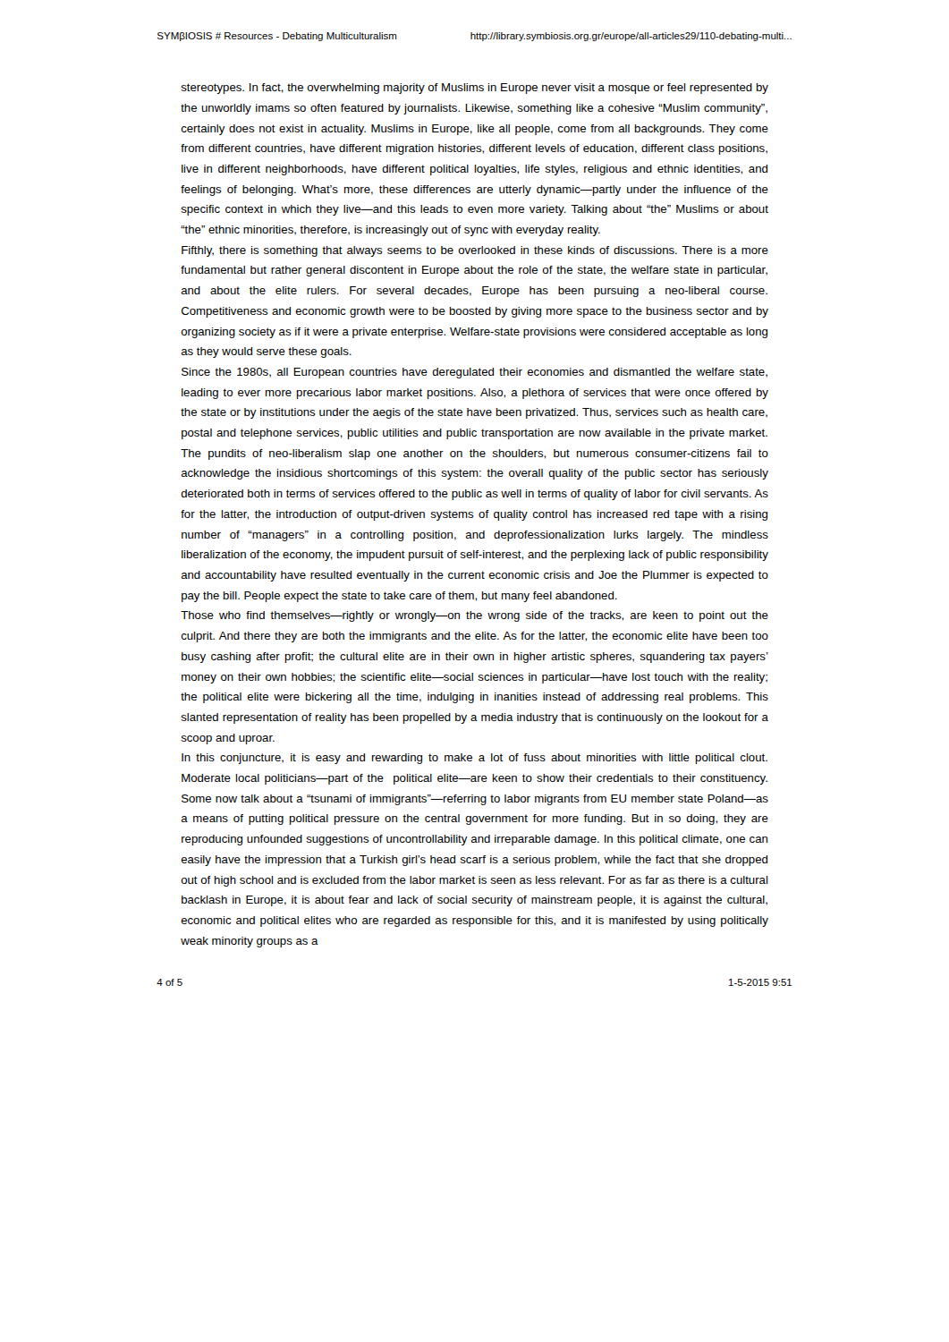SYMβIOSIS # Resources - Debating Multiculturalism
http://library.symbiosis.org.gr/europe/all-articles29/110-debating-multi...
stereotypes. In fact, the overwhelming majority of Muslims in Europe never visit a mosque or feel represented by the unworldly imams so often featured by journalists. Likewise, something like a cohesive “Muslim community”, certainly does not exist in actuality. Muslims in Europe, like all people, come from all backgrounds. They come from different countries, have different migration histories, different levels of education, different class positions, live in different neighborhoods, have different political loyalties, life styles, religious and ethnic identities, and feelings of belonging. What’s more, these differences are utterly dynamic—partly under the influence of the specific context in which they live—and this leads to even more variety. Talking about “the” Muslims or about “the” ethnic minorities, therefore, is increasingly out of sync with everyday reality.
Fifthly, there is something that always seems to be overlooked in these kinds of discussions. There is a more fundamental but rather general discontent in Europe about the role of the state, the welfare state in particular, and about the elite rulers. For several decades, Europe has been pursuing a neo-liberal course. Competitiveness and economic growth were to be boosted by giving more space to the business sector and by organizing society as if it were a private enterprise. Welfare-state provisions were considered acceptable as long as they would serve these goals.
Since the 1980s, all European countries have deregulated their economies and dismantled the welfare state, leading to ever more precarious labor market positions. Also, a plethora of services that were once offered by the state or by institutions under the aegis of the state have been privatized. Thus, services such as health care, postal and telephone services, public utilities and public transportation are now available in the private market. The pundits of neo-liberalism slap one another on the shoulders, but numerous consumer-citizens fail to acknowledge the insidious shortcomings of this system: the overall quality of the public sector has seriously deteriorated both in terms of services offered to the public as well in terms of quality of labor for civil servants. As for the latter, the introduction of output-driven systems of quality control has increased red tape with a rising number of “managers” in a controlling position, and deprofessionalization lurks largely. The mindless liberalization of the economy, the impudent pursuit of self-interest, and the perplexing lack of public responsibility and accountability have resulted eventually in the current economic crisis and Joe the Plummer is expected to pay the bill. People expect the state to take care of them, but many feel abandoned.
Those who find themselves—rightly or wrongly—on the wrong side of the tracks, are keen to point out the culprit. And there they are both the immigrants and the elite. As for the latter, the economic elite have been too busy cashing after profit; the cultural elite are in their own in higher artistic spheres, squandering tax payers’ money on their own hobbies; the scientific elite—social sciences in particular—have lost touch with the reality; the political elite were bickering all the time, indulging in inanities instead of addressing real problems. This slanted representation of reality has been propelled by a media industry that is continuously on the lookout for a scoop and uproar.
In this conjuncture, it is easy and rewarding to make a lot of fuss about minorities with little political clout. Moderate local politicians—part of the political elite—are keen to show their credentials to their constituency. Some now talk about a “tsunami of immigrants”—referring to labor migrants from EU member state Poland—as a means of putting political pressure on the central government for more funding. But in so doing, they are reproducing unfounded suggestions of uncontrollability and irreparable damage. In this political climate, one can easily have the impression that a Turkish girl’s head scarf is a serious problem, while the fact that she dropped out of high school and is excluded from the labor market is seen as less relevant. For as far as there is a cultural backlash in Europe, it is about fear and lack of social security of mainstream people, it is against the cultural, economic and political elites who are regarded as responsible for this, and it is manifested by using politically weak minority groups as a
4 of 5
1-5-2015 9:51